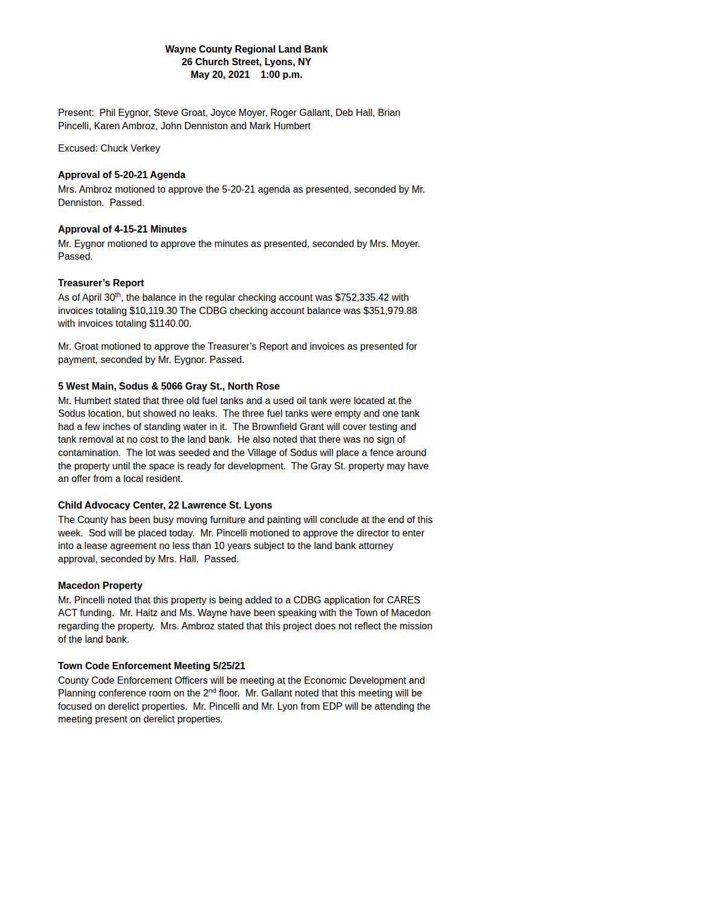Wayne County Regional Land Bank
26 Church Street, Lyons, NY
May 20, 2021 1:00 p.m.
Present: Phil Eygnor, Steve Groat, Joyce Moyer, Roger Gallant, Deb Hall, Brian Pincelli, Karen Ambroz, John Denniston and Mark Humbert
Excused: Chuck Verkey
Approval of 5-20-21 Agenda
Mrs. Ambroz motioned to approve the 5-20-21 agenda as presented, seconded by Mr. Denniston. Passed.
Approval of 4-15-21 Minutes
Mr. Eygnor motioned to approve the minutes as presented, seconded by Mrs. Moyer. Passed.
Treasurer’s Report
As of April 30th, the balance in the regular checking account was $752,335.42 with invoices totaling $10,119.30 The CDBG checking account balance was $351,979.88 with invoices totaling $1140.00.
Mr. Groat motioned to approve the Treasurer’s Report and invoices as presented for payment, seconded by Mr. Eygnor. Passed.
5 West Main, Sodus & 5066 Gray St., North Rose
Mr. Humbert stated that three old fuel tanks and a used oil tank were located at the Sodus location, but showed no leaks. The three fuel tanks were empty and one tank had a few inches of standing water in it. The Brownfield Grant will cover testing and tank removal at no cost to the land bank. He also noted that there was no sign of contamination. The lot was seeded and the Village of Sodus will place a fence around the property until the space is ready for development. The Gray St. property may have an offer from a local resident.
Child Advocacy Center, 22 Lawrence St. Lyons
The County has been busy moving furniture and painting will conclude at the end of this week. Sod will be placed today. Mr. Pincelli motioned to approve the director to enter into a lease agreement no less than 10 years subject to the land bank attorney approval, seconded by Mrs. Hall. Passed.
Macedon Property
Mr. Pincelli noted that this property is being added to a CDBG application for CARES ACT funding. Mr. Haitz and Ms. Wayne have been speaking with the Town of Macedon regarding the property. Mrs. Ambroz stated that this project does not reflect the mission of the land bank.
Town Code Enforcement Meeting 5/25/21
County Code Enforcement Officers will be meeting at the Economic Development and Planning conference room on the 2nd floor. Mr. Gallant noted that this meeting will be focused on derelict properties. Mr. Pincelli and Mr. Lyon from EDP will be attending the meeting present on derelict properties.